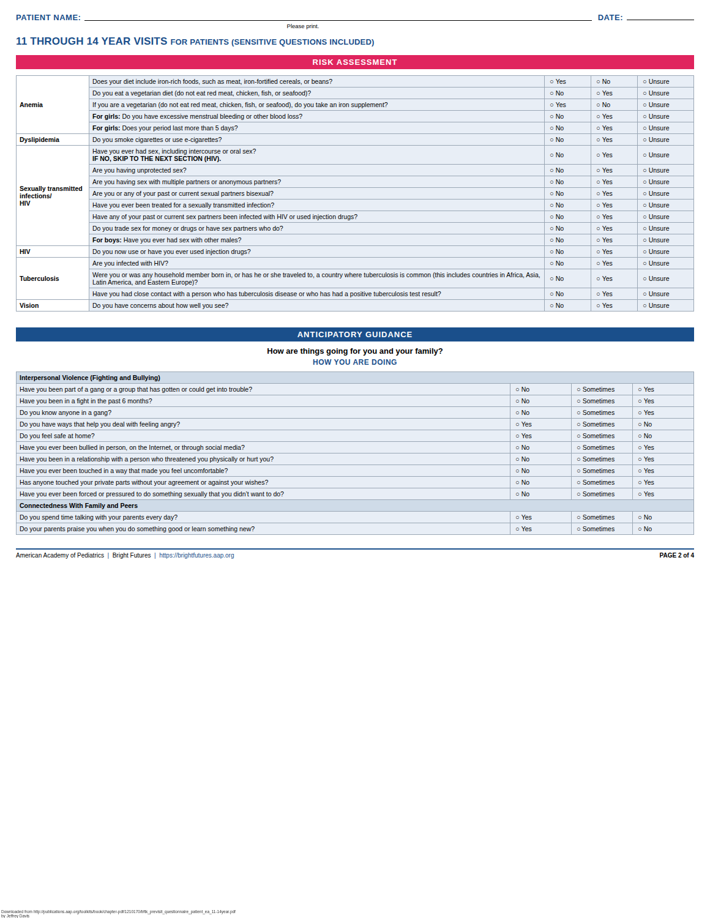PATIENT NAME: DATE:
Please print.
11 THROUGH 14 YEAR VISITS FOR PATIENTS (SENSITIVE QUESTIONS INCLUDED)
RISK ASSESSMENT
| Anemia | Does your diet include iron-rich foods, such as meat, iron-fortified cereals, or beans? | ○ Yes | ○ No | ○ Unsure |
| Do you eat a vegetarian diet (do not eat red meat, chicken, fish, or seafood)? | ○ No | ○ Yes | ○ Unsure |
| If you are a vegetarian (do not eat red meat, chicken, fish, or seafood), do you take an iron supplement? | ○ Yes | ○ No | ○ Unsure |
| For girls: Do you have excessive menstrual bleeding or other blood loss? | ○ No | ○ Yes | ○ Unsure |
| For girls: Does your period last more than 5 days? | ○ No | ○ Yes | ○ Unsure |
| Dyslipidemia | Do you smoke cigarettes or use e-cigarettes? | ○ No | ○ Yes | ○ Unsure |
| Sexually transmitted infections/ HIV | Have you ever had sex, including intercourse or oral sex? IF NO, SKIP TO THE NEXT SECTION (HIV). | ○ No | ○ Yes | ○ Unsure |
| Are you having unprotected sex? | ○ No | ○ Yes | ○ Unsure |
| Are you having sex with multiple partners or anonymous partners? | ○ No | ○ Yes | ○ Unsure |
| Are you or any of your past or current sexual partners bisexual? | ○ No | ○ Yes | ○ Unsure |
| Have you ever been treated for a sexually transmitted infection? | ○ No | ○ Yes | ○ Unsure |
| Have any of your past or current sex partners been infected with HIV or used injection drugs? | ○ No | ○ Yes | ○ Unsure |
| Do you trade sex for money or drugs or have sex partners who do? | ○ No | ○ Yes | ○ Unsure |
| For boys: Have you ever had sex with other males? | ○ No | ○ Yes | ○ Unsure |
| HIV | Do you now use or have you ever used injection drugs? | ○ No | ○ Yes | ○ Unsure |
| Tuberculosis | Are you infected with HIV? | ○ No | ○ Yes | ○ Unsure |
| Were you or was any household member born in, or has he or she traveled to, a country where tuberculosis is common (this includes countries in Africa, Asia, Latin America, and Eastern Europe)? | ○ No | ○ Yes | ○ Unsure |
| Have you had close contact with a person who has tuberculosis disease or who has had a positive tuberculosis test result? | ○ No | ○ Yes | ○ Unsure |
| Vision | Do you have concerns about how well you see? | ○ No | ○ Yes | ○ Unsure |
ANTICIPATORY GUIDANCE
How are things going for you and your family?
HOW YOU ARE DOING
| Interpersonal Violence (Fighting and Bullying) |
| Have you been part of a gang or a group that has gotten or could get into trouble? | ○ No | ○ Sometimes | ○ Yes |
| Have you been in a fight in the past 6 months? | ○ No | ○ Sometimes | ○ Yes |
| Do you know anyone in a gang? | ○ No | ○ Sometimes | ○ Yes |
| Do you have ways that help you deal with feeling angry? | ○ Yes | ○ Sometimes | ○ No |
| Do you feel safe at home? | ○ Yes | ○ Sometimes | ○ No |
| Have you ever been bullied in person, on the Internet, or through social media? | ○ No | ○ Sometimes | ○ Yes |
| Have you been in a relationship with a person who threatened you physically or hurt you? | ○ No | ○ Sometimes | ○ Yes |
| Have you ever been touched in a way that made you feel uncomfortable? | ○ No | ○ Sometimes | ○ Yes |
| Has anyone touched your private parts without your agreement or against your wishes? | ○ No | ○ Sometimes | ○ Yes |
| Have you ever been forced or pressured to do something sexually that you didn’t want to do? | ○ No | ○ Sometimes | ○ Yes |
| Connectedness With Family and Peers |
| Do you spend time talking with your parents every day? | ○ Yes | ○ Sometimes | ○ No |
| Do your parents praise you when you do something good or learn something new? | ○ Yes | ○ Sometimes | ○ No |
American Academy of Pediatrics | Bright Futures | https://brightfutures.aap.org
PAGE 2 of 4
Downloaded from http://publications.aap.org/toolkits/book/chapter-pdf/1210170/bftk_previsit_questionnaire_patient_ea_11-14year.pdf
by Jeffrey Davis